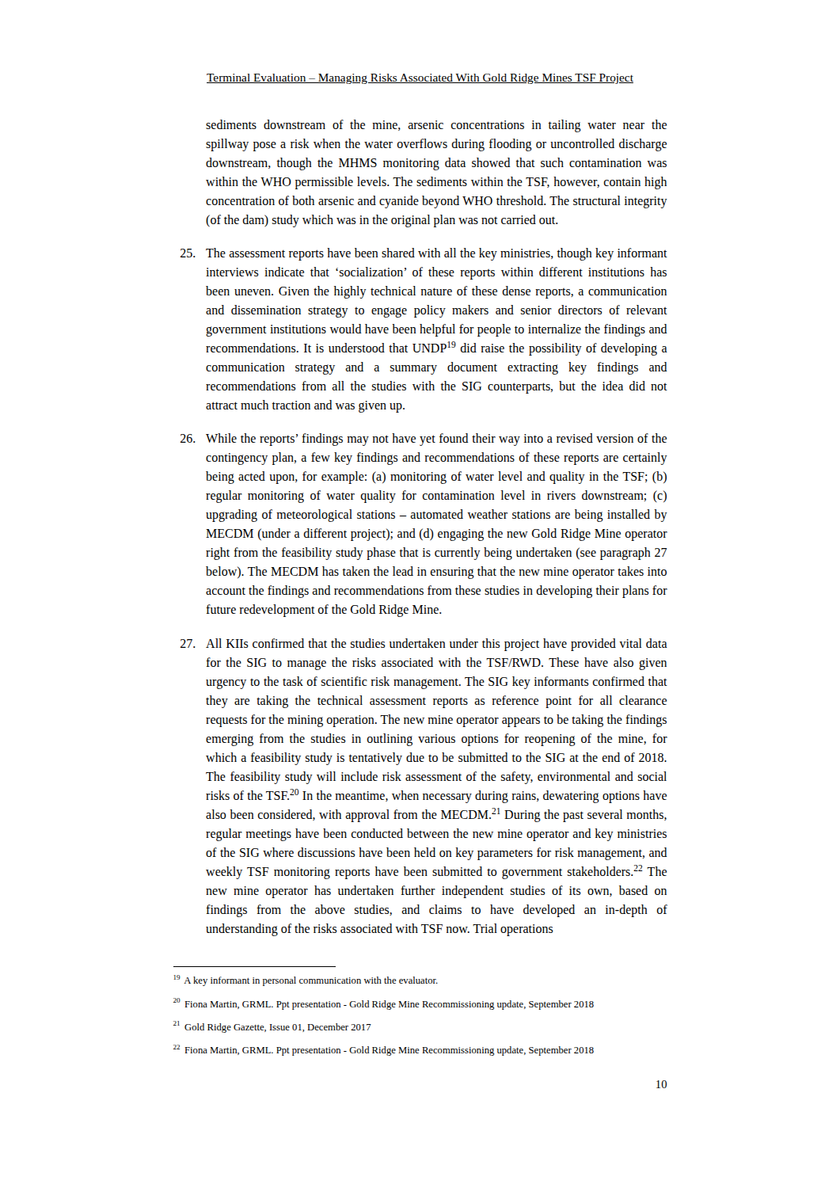Terminal Evaluation – Managing Risks Associated With Gold Ridge Mines TSF Project
sediments downstream of the mine, arsenic concentrations in tailing water near the spillway pose a risk when the water overflows during flooding or uncontrolled discharge downstream, though the MHMS monitoring data showed that such contamination was within the WHO permissible levels. The sediments within the TSF, however, contain high concentration of both arsenic and cyanide beyond WHO threshold. The structural integrity (of the dam) study which was in the original plan was not carried out.
The assessment reports have been shared with all the key ministries, though key informant interviews indicate that ‘socialization’ of these reports within different institutions has been uneven. Given the highly technical nature of these dense reports, a communication and dissemination strategy to engage policy makers and senior directors of relevant government institutions would have been helpful for people to internalize the findings and recommendations. It is understood that UNDP19 did raise the possibility of developing a communication strategy and a summary document extracting key findings and recommendations from all the studies with the SIG counterparts, but the idea did not attract much traction and was given up.
While the reports’ findings may not have yet found their way into a revised version of the contingency plan, a few key findings and recommendations of these reports are certainly being acted upon, for example: (a) monitoring of water level and quality in the TSF; (b) regular monitoring of water quality for contamination level in rivers downstream; (c) upgrading of meteorological stations – automated weather stations are being installed by MECDM (under a different project); and (d) engaging the new Gold Ridge Mine operator right from the feasibility study phase that is currently being undertaken (see paragraph 27 below). The MECDM has taken the lead in ensuring that the new mine operator takes into account the findings and recommendations from these studies in developing their plans for future redevelopment of the Gold Ridge Mine.
All KIIs confirmed that the studies undertaken under this project have provided vital data for the SIG to manage the risks associated with the TSF/RWD. These have also given urgency to the task of scientific risk management. The SIG key informants confirmed that they are taking the technical assessment reports as reference point for all clearance requests for the mining operation. The new mine operator appears to be taking the findings emerging from the studies in outlining various options for reopening of the mine, for which a feasibility study is tentatively due to be submitted to the SIG at the end of 2018. The feasibility study will include risk assessment of the safety, environmental and social risks of the TSF.20 In the meantime, when necessary during rains, dewatering options have also been considered, with approval from the MECDM.21 During the past several months, regular meetings have been conducted between the new mine operator and key ministries of the SIG where discussions have been held on key parameters for risk management, and weekly TSF monitoring reports have been submitted to government stakeholders.22 The new mine operator has undertaken further independent studies of its own, based on findings from the above studies, and claims to have developed an in-depth of understanding of the risks associated with TSF now. Trial operations
19 A key informant in personal communication with the evaluator.
20 Fiona Martin, GRML. Ppt presentation - Gold Ridge Mine Recommissioning update, September 2018
21 Gold Ridge Gazette, Issue 01, December 2017
22 Fiona Martin, GRML. Ppt presentation - Gold Ridge Mine Recommissioning update, September 2018
10